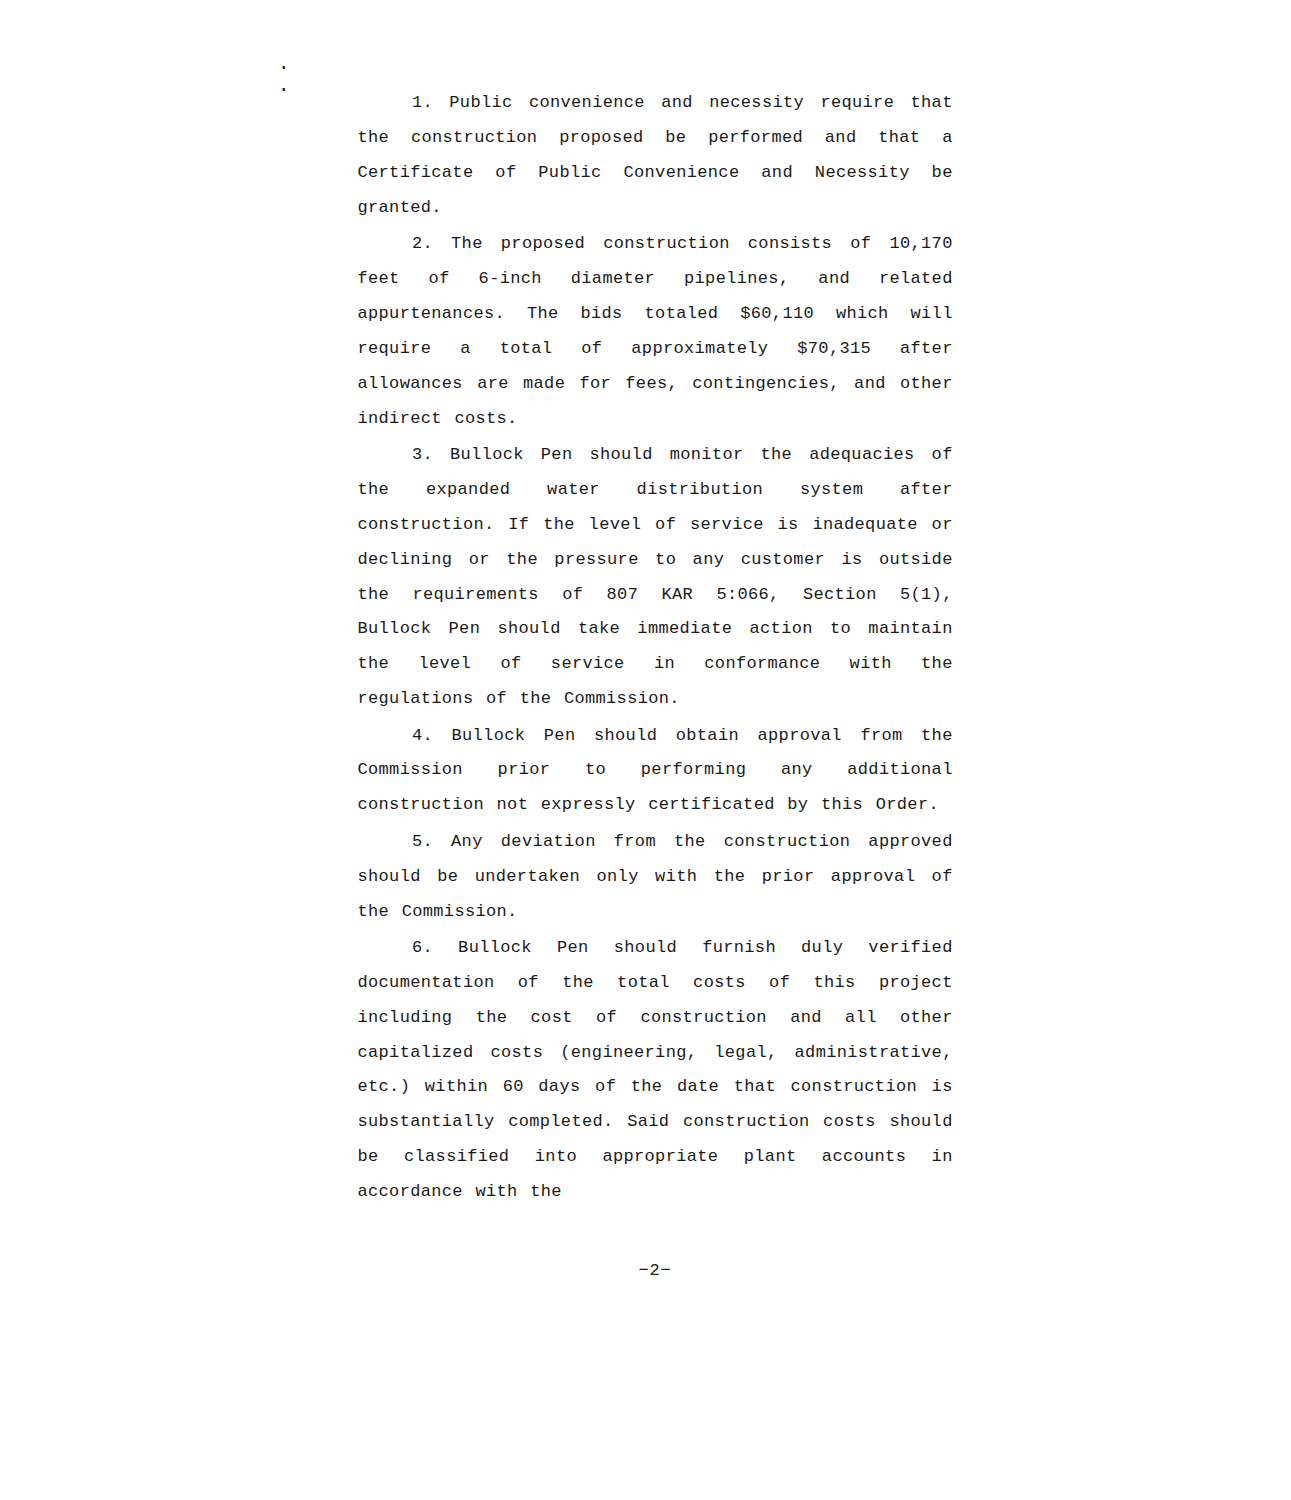. .
1. Public convenience and necessity require that the construction proposed be performed and that a Certificate of Public Convenience and Necessity be granted.
2. The proposed construction consists of 10,170 feet of 6-inch diameter pipelines, and related appurtenances. The bids totaled $60,110 which will require a total of approximately $70,315 after allowances are made for fees, contingencies, and other indirect costs.
3. Bullock Pen should monitor the adequacies of the expanded water distribution system after construction. If the level of service is inadequate or declining or the pressure to any customer is outside the requirements of 807 KAR 5:066, Section 5(1), Bullock Pen should take immediate action to maintain the level of service in conformance with the regulations of the Commission.
4. Bullock Pen should obtain approval from the Commission prior to performing any additional construction not expressly certificated by this Order.
5. Any deviation from the construction approved should be undertaken only with the prior approval of the Commission.
6. Bullock Pen should furnish duly verified documentation of the total costs of this project including the cost of construction and all other capitalized costs (engineering, legal, administrative, etc.) within 60 days of the date that construction is substantially completed. Said construction costs should be classified into appropriate plant accounts in accordance with the
−2−